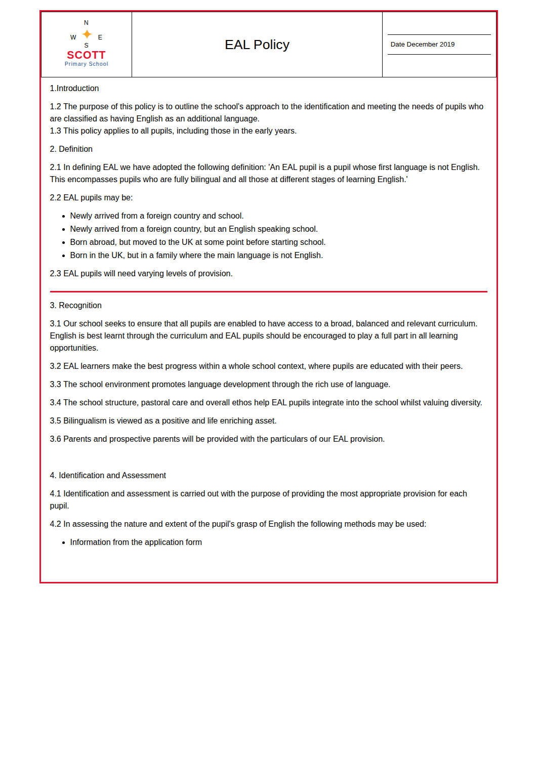| N W ✦ E S SCOTT Primary School | EAL Policy | / Date December 2019 / |
1.Introduction
1.2 The purpose of this policy is to outline the school's approach to the identification and meeting the needs of pupils who are classified as having English as an additional language.
1.3 This policy applies to all pupils, including those in the early years.
2. Definition
2.1 In defining EAL we have adopted the following definition: 'An EAL pupil is a pupil whose first language is not English. This encompasses pupils who are fully bilingual and all those at different stages of learning English.'
2.2 EAL pupils may be:
Newly arrived from a foreign country and school.
Newly arrived from a foreign country, but an English speaking school.
Born abroad, but moved to the UK at some point before starting school.
Born in the UK, but in a family where the main language is not English.
2.3 EAL pupils will need varying levels of provision.
3. Recognition
3.1 Our school seeks to ensure that all pupils are enabled to have access to a broad, balanced and relevant curriculum. English is best learnt through the curriculum and EAL pupils should be encouraged to play a full part in all learning opportunities.
3.2 EAL learners make the best progress within a whole school context, where pupils are educated with their peers.
3.3 The school environment promotes language development through the rich use of language.
3.4 The school structure, pastoral care and overall ethos help EAL pupils integrate into the school whilst valuing diversity.
3.5 Bilingualism is viewed as a positive and life enriching asset.
3.6 Parents and prospective parents will be provided with the particulars of our EAL provision.
4. Identification and Assessment
4.1 Identification and assessment is carried out with the purpose of providing the most appropriate provision for each pupil.
4.2 In assessing the nature and extent of the pupil's grasp of English the following methods may be used:
Information from the application form